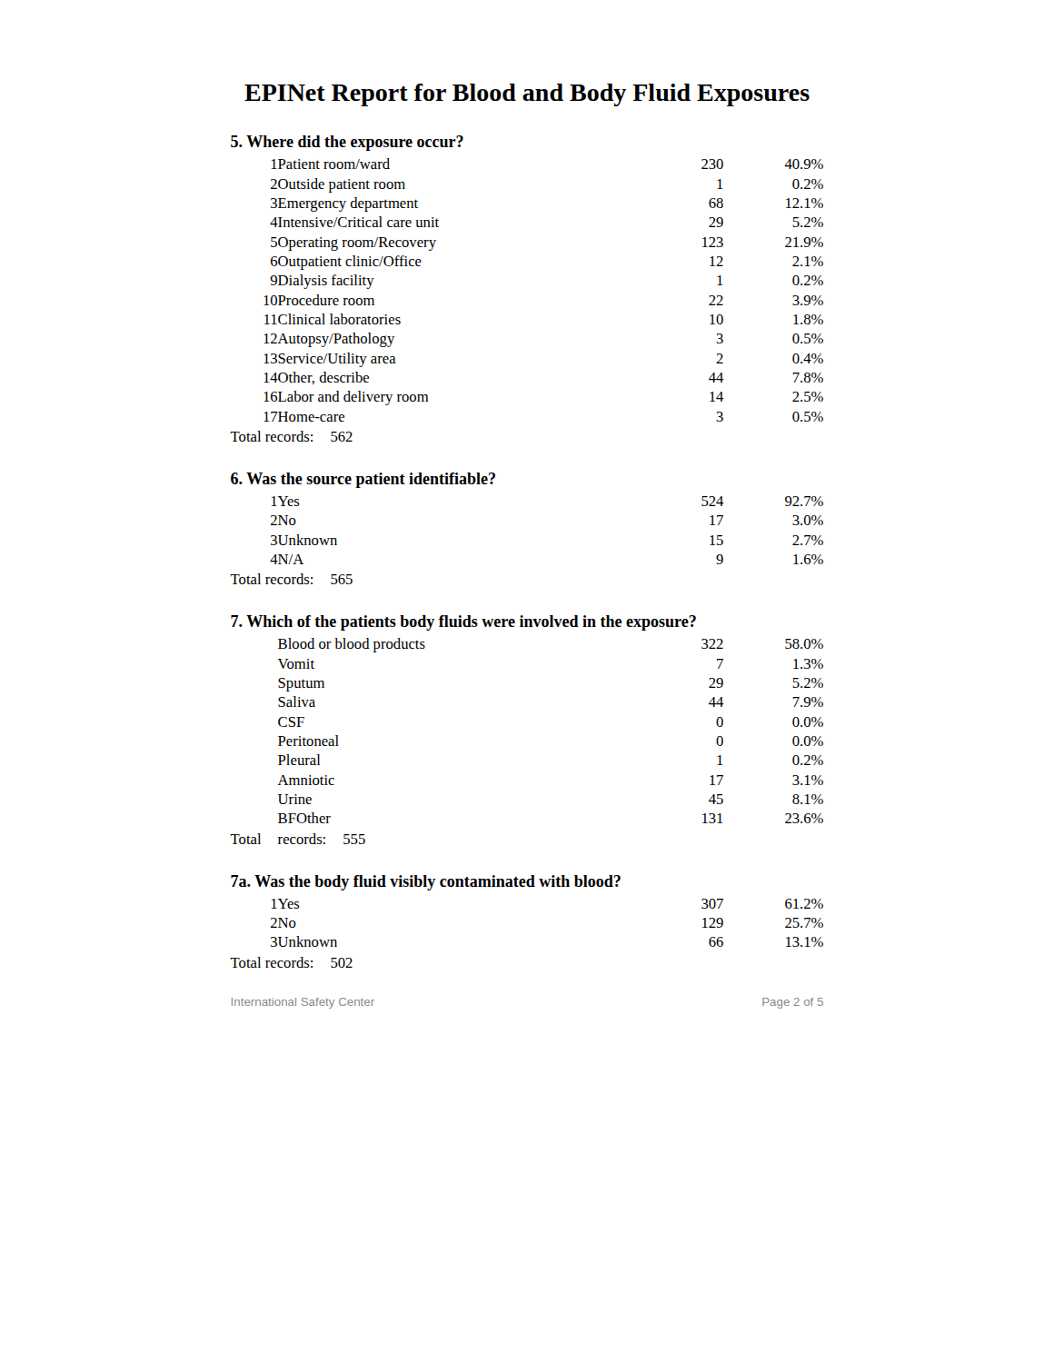EPINet Report for Blood and Body Fluid Exposures
5. Where did the exposure occur?
| 1 | Patient room/ward | 230 | 40.9% |
| 2 | Outside patient room | 1 | 0.2% |
| 3 | Emergency department | 68 | 12.1% |
| 4 | Intensive/Critical care unit | 29 | 5.2% |
| 5 | Operating room/Recovery | 123 | 21.9% |
| 6 | Outpatient clinic/Office | 12 | 2.1% |
| 9 | Dialysis facility | 1 | 0.2% |
| 10 | Procedure room | 22 | 3.9% |
| 11 | Clinical laboratories | 10 | 1.8% |
| 12 | Autopsy/Pathology | 3 | 0.5% |
| 13 | Service/Utility area | 2 | 0.4% |
| 14 | Other, describe | 44 | 7.8% |
| 16 | Labor and delivery room | 14 | 2.5% |
| 17 | Home-care | 3 | 0.5% |
Total records: 562
6. Was the source patient identifiable?
| 1 | Yes | 524 | 92.7% |
| 2 | No | 17 | 3.0% |
| 3 | Unknown | 15 | 2.7% |
| 4 | N/A | 9 | 1.6% |
Total records: 565
7. Which of the patients body fluids were involved in the exposure?
| | Blood or blood products | 322 | 58.0% |
| | Vomit | 7 | 1.3% |
| | Sputum | 29 | 5.2% |
| | Saliva | 44 | 7.9% |
| | CSF | 0 | 0.0% |
| | Peritoneal | 0 | 0.0% |
| | Pleural | 1 | 0.2% |
| | Amniotic | 17 | 3.1% |
| | Urine | 45 | 8.1% |
| | BFOther | 131 | 23.6% |
Total records: 555
7a. Was the body fluid visibly contaminated with blood?
| 1 | Yes | 307 | 61.2% |
| 2 | No | 129 | 25.7% |
| 3 | Unknown | 66 | 13.1% |
Total records: 502
International Safety Center Page 2 of 5